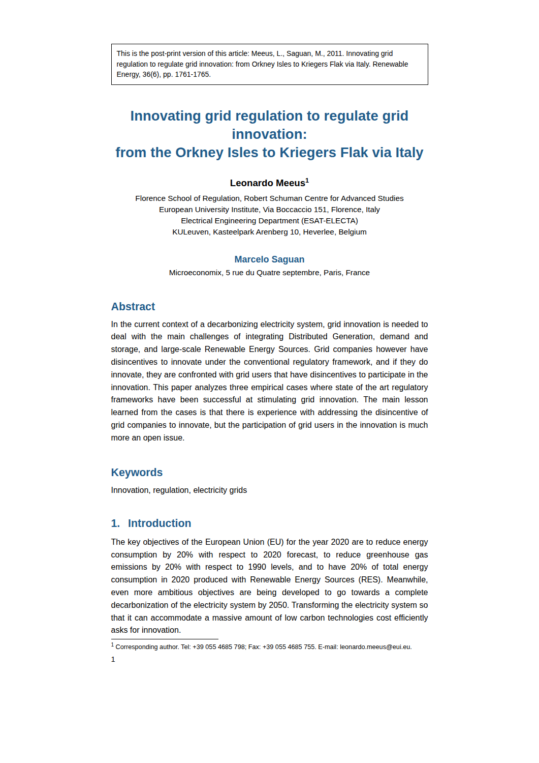This is the post-print version of this article: Meeus, L., Saguan, M., 2011. Innovating grid regulation to regulate grid innovation: from Orkney Isles to Kriegers Flak via Italy. Renewable Energy, 36(6), pp. 1761-1765.
Innovating grid regulation to regulate grid innovation:
from the Orkney Isles to Kriegers Flak via Italy
Leonardo Meeus1
Florence School of Regulation, Robert Schuman Centre for Advanced Studies
European University Institute, Via Boccaccio 151, Florence, Italy
Electrical Engineering Department (ESAT-ELECTA)
KULeuven, Kasteelpark Arenberg 10, Heverlee, Belgium
Marcelo Saguan
Microeconomix, 5 rue du Quatre septembre, Paris, France
Abstract
In the current context of a decarbonizing electricity system, grid innovation is needed to deal with the main challenges of integrating Distributed Generation, demand and storage, and large-scale Renewable Energy Sources. Grid companies however have disincentives to innovate under the conventional regulatory framework, and if they do innovate, they are confronted with grid users that have disincentives to participate in the innovation. This paper analyzes three empirical cases where state of the art regulatory frameworks have been successful at stimulating grid innovation. The main lesson learned from the cases is that there is experience with addressing the disincentive of grid companies to innovate, but the participation of grid users in the innovation is much more an open issue.
Keywords
Innovation, regulation, electricity grids
1. Introduction
The key objectives of the European Union (EU) for the year 2020 are to reduce energy consumption by 20% with respect to 2020 forecast, to reduce greenhouse gas emissions by 20% with respect to 1990 levels, and to have 20% of total energy consumption in 2020 produced with Renewable Energy Sources (RES). Meanwhile, even more ambitious objectives are being developed to go towards a complete decarbonization of the electricity system by 2050. Transforming the electricity system so that it can accommodate a massive amount of low carbon technologies cost efficiently asks for innovation.
1 Corresponding author. Tel: +39 055 4685 798; Fax: +39 055 4685 755. E-mail: leonardo.meeus@eui.eu.
1